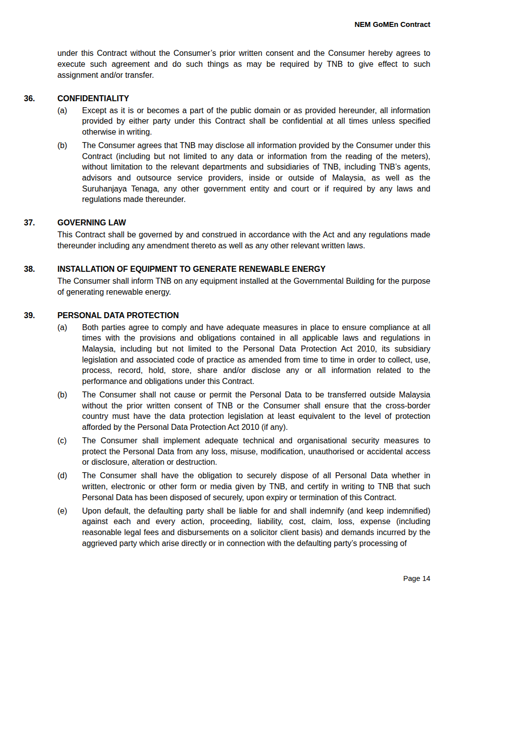NEM GoMEn Contract
under this Contract without the Consumer’s prior written consent and the Consumer hereby agrees to execute such agreement and do such things as may be required by TNB to give effect to such assignment and/or transfer.
36. CONFIDENTIALITY
(a) Except as it is or becomes a part of the public domain or as provided hereunder, all information provided by either party under this Contract shall be confidential at all times unless specified otherwise in writing.
(b) The Consumer agrees that TNB may disclose all information provided by the Consumer under this Contract (including but not limited to any data or information from the reading of the meters), without limitation to the relevant departments and subsidiaries of TNB, including TNB’s agents, advisors and outsource service providers, inside or outside of Malaysia, as well as the Suruhanjaya Tenaga, any other government entity and court or if required by any laws and regulations made thereunder.
37. GOVERNING LAW
This Contract shall be governed by and construed in accordance with the Act and any regulations made thereunder including any amendment thereto as well as any other relevant written laws.
38. INSTALLATION OF EQUIPMENT TO GENERATE RENEWABLE ENERGY
The Consumer shall inform TNB on any equipment installed at the Governmental Building for the purpose of generating renewable energy.
39. PERSONAL DATA PROTECTION
(a) Both parties agree to comply and have adequate measures in place to ensure compliance at all times with the provisions and obligations contained in all applicable laws and regulations in Malaysia, including but not limited to the Personal Data Protection Act 2010, its subsidiary legislation and associated code of practice as amended from time to time in order to collect, use, process, record, hold, store, share and/or disclose any or all information related to the performance and obligations under this Contract.
(b) The Consumer shall not cause or permit the Personal Data to be transferred outside Malaysia without the prior written consent of TNB or the Consumer shall ensure that the cross-border country must have the data protection legislation at least equivalent to the level of protection afforded by the Personal Data Protection Act 2010 (if any).
(c) The Consumer shall implement adequate technical and organisational security measures to protect the Personal Data from any loss, misuse, modification, unauthorised or accidental access or disclosure, alteration or destruction.
(d) The Consumer shall have the obligation to securely dispose of all Personal Data whether in written, electronic or other form or media given by TNB, and certify in writing to TNB that such Personal Data has been disposed of securely, upon expiry or termination of this Contract.
(e) Upon default, the defaulting party shall be liable for and shall indemnify (and keep indemnified) against each and every action, proceeding, liability, cost, claim, loss, expense (including reasonable legal fees and disbursements on a solicitor client basis) and demands incurred by the aggrieved party which arise directly or in connection with the defaulting party’s processing of
Page 14